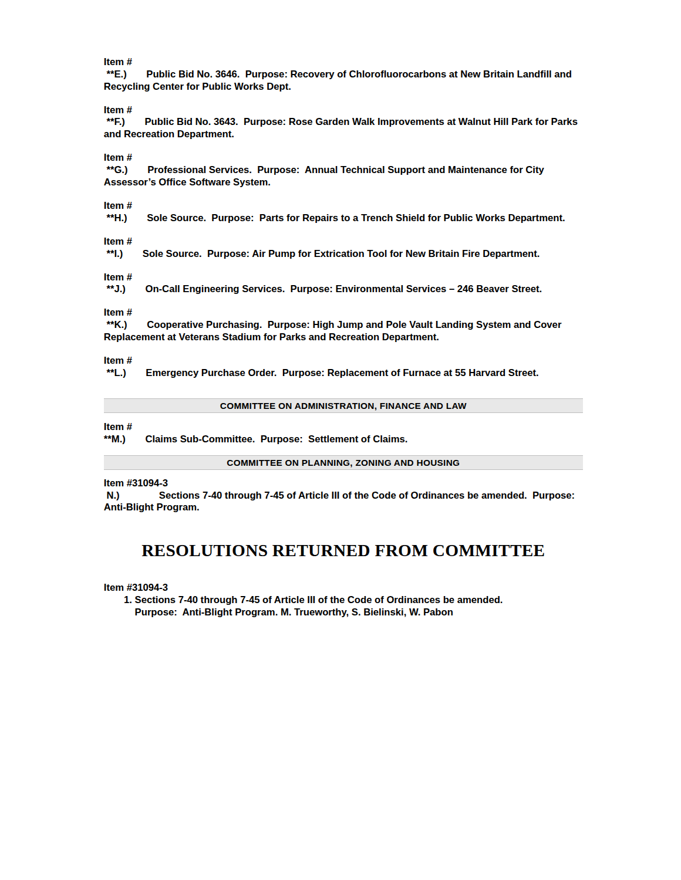Item #
**E.) Public Bid No. 3646. Purpose: Recovery of Chlorofluorocarbons at New Britain Landfill and Recycling Center for Public Works Dept.
Item #
**F.) Public Bid No. 3643. Purpose: Rose Garden Walk Improvements at Walnut Hill Park for Parks and Recreation Department.
Item #
**G.) Professional Services. Purpose: Annual Technical Support and Maintenance for City Assessor’s Office Software System.
Item #
**H.) Sole Source. Purpose: Parts for Repairs to a Trench Shield for Public Works Department.
Item #
**I.) Sole Source. Purpose: Air Pump for Extrication Tool for New Britain Fire Department.
Item #
**J.) On-Call Engineering Services. Purpose: Environmental Services – 246 Beaver Street.
Item #
**K.) Cooperative Purchasing. Purpose: High Jump and Pole Vault Landing System and Cover Replacement at Veterans Stadium for Parks and Recreation Department.
Item #
**L.) Emergency Purchase Order. Purpose: Replacement of Furnace at 55 Harvard Street.
COMMITTEE ON ADMINISTRATION, FINANCE AND LAW
Item #
**M.) Claims Sub-Committee. Purpose: Settlement of Claims.
COMMITTEE ON PLANNING, ZONING AND HOUSING
Item #31094-3
N.) Sections 7-40 through 7-45 of Article III of the Code of Ordinances be amended. Purpose: Anti-Blight Program.
RESOLUTIONS RETURNED FROM COMMITTEE
Item #31094-3
Sections 7-40 through 7-45 of Article III of the Code of Ordinances be amended.
Purpose: Anti-Blight Program. M. Trueworthy, S. Bielinski, W. Pabon